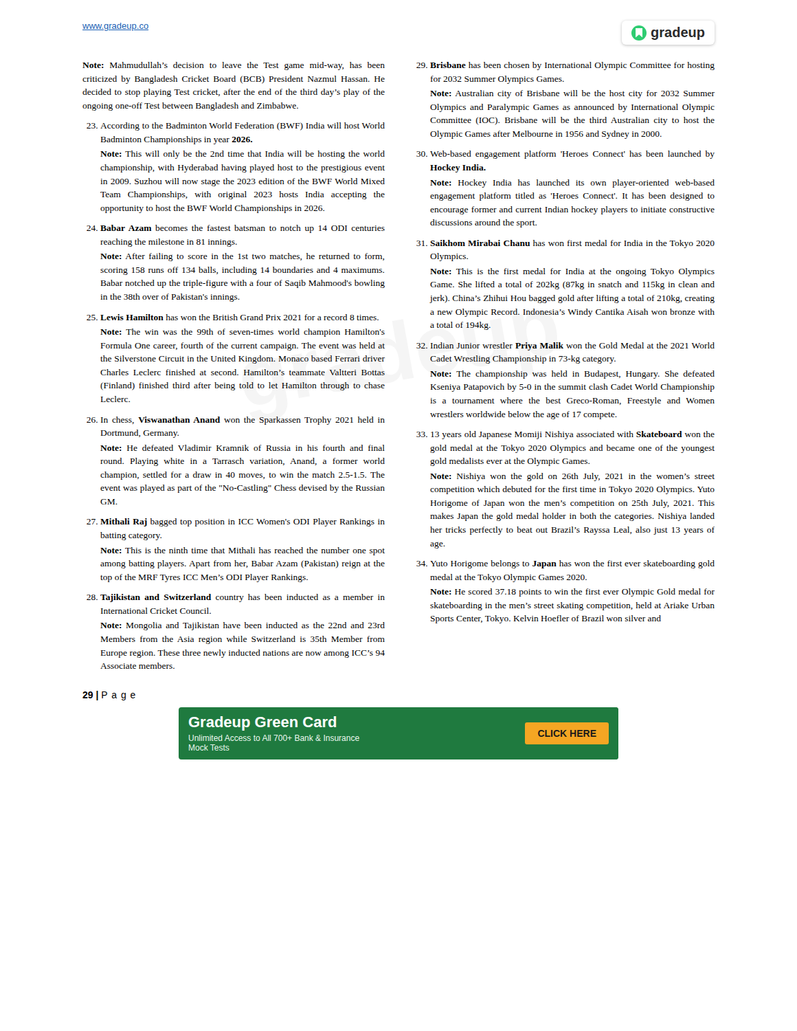gradeup
www.gradeup.co
gradeup
Note: Mahmudullah’s decision to leave the Test game mid-way, has been criticized by Bangladesh Cricket Board (BCB) President Nazmul Hassan. He decided to stop playing Test cricket, after the end of the third day’s play of the ongoing one-off Test between Bangladesh and Zimbabwe.
According to the Badminton World Federation (BWF) India will host World Badminton Championships in year 2026. Note: This will only be the 2nd time that India will be hosting the world championship, with Hyderabad having played host to the prestigious event in 2009. Suzhou will now stage the 2023 edition of the BWF World Mixed Team Championships, with original 2023 hosts India accepting the opportunity to host the BWF World Championships in 2026.
Babar Azam becomes the fastest batsman to notch up 14 ODI centuries reaching the milestone in 81 innings. Note: After failing to score in the 1st two matches, he returned to form, scoring 158 runs off 134 balls, including 14 boundaries and 4 maximums. Babar notched up the triple-figure with a four of Saqib Mahmood's bowling in the 38th over of Pakistan's innings.
Lewis Hamilton has won the British Grand Prix 2021 for a record 8 times. Note: The win was the 99th of seven-times world champion Hamilton's Formula One career, fourth of the current campaign. The event was held at the Silverstone Circuit in the United Kingdom. Monaco based Ferrari driver Charles Leclerc finished at second. Hamilton’s teammate Valtteri Bottas (Finland) finished third after being told to let Hamilton through to chase Leclerc.
In chess, Viswanathan Anand won the Sparkassen Trophy 2021 held in Dortmund, Germany. Note: He defeated Vladimir Kramnik of Russia in his fourth and final round. Playing white in a Tarrasch variation, Anand, a former world champion, settled for a draw in 40 moves, to win the match 2.5-1.5. The event was played as part of the "No-Castling" Chess devised by the Russian GM.
Mithali Raj bagged top position in ICC Women's ODI Player Rankings in batting category. Note: This is the ninth time that Mithali has reached the number one spot among batting players. Apart from her, Babar Azam (Pakistan) reign at the top of the MRF Tyres ICC Men’s ODI Player Rankings.
Tajikistan and Switzerland country has been inducted as a member in International Cricket Council. Note: Mongolia and Tajikistan have been inducted as the 22nd and 23rd Members from the Asia region while Switzerland is 35th Member from Europe region. These three newly inducted nations are now among ICC’s 94 Associate members.
Brisbane has been chosen by International Olympic Committee for hosting for 2032 Summer Olympics Games. Note: Australian city of Brisbane will be the host city for 2032 Summer Olympics and Paralympic Games as announced by International Olympic Committee (IOC). Brisbane will be the third Australian city to host the Olympic Games after Melbourne in 1956 and Sydney in 2000.
Web-based engagement platform 'Heroes Connect' has been launched by Hockey India. Note: Hockey India has launched its own player-oriented web-based engagement platform titled as 'Heroes Connect'. It has been designed to encourage former and current Indian hockey players to initiate constructive discussions around the sport.
Saikhom Mirabai Chanu has won first medal for India in the Tokyo 2020 Olympics. Note: This is the first medal for India at the ongoing Tokyo Olympics Game. She lifted a total of 202kg (87kg in snatch and 115kg in clean and jerk). China’s Zhihui Hou bagged gold after lifting a total of 210kg, creating a new Olympic Record. Indonesia’s Windy Cantika Aisah won bronze with a total of 194kg.
Indian Junior wrestler Priya Malik won the Gold Medal at the 2021 World Cadet Wrestling Championship in 73-kg category. Note: The championship was held in Budapest, Hungary. She defeated Kseniya Patapovich by 5-0 in the summit clash Cadet World Championship is a tournament where the best Greco-Roman, Freestyle and Women wrestlers worldwide below the age of 17 compete.
13 years old Japanese Momiji Nishiya associated with Skateboard won the gold medal at the Tokyo 2020 Olympics and became one of the youngest gold medalists ever at the Olympic Games. Note: Nishiya won the gold on 26th July, 2021 in the women’s street competition which debuted for the first time in Tokyo 2020 Olympics. Yuto Horigome of Japan won the men’s competition on 25th July, 2021. This makes Japan the gold medal holder in both the categories. Nishiya landed her tricks perfectly to beat out Brazil’s Rayssa Leal, also just 13 years of age.
Yuto Horigome belongs to Japan has won the first ever skateboarding gold medal at the Tokyo Olympic Games 2020. Note: He scored 37.18 points to win the first ever Olympic Gold medal for skateboarding in the men’s street skating competition, held at Ariake Urban Sports Center, Tokyo. Kelvin Hoefler of Brazil won silver and
29 | P a g e
Gradeup Green Card
Unlimited Access to All 700+ Bank & Insurance
Mock Tests
CLICK HERE